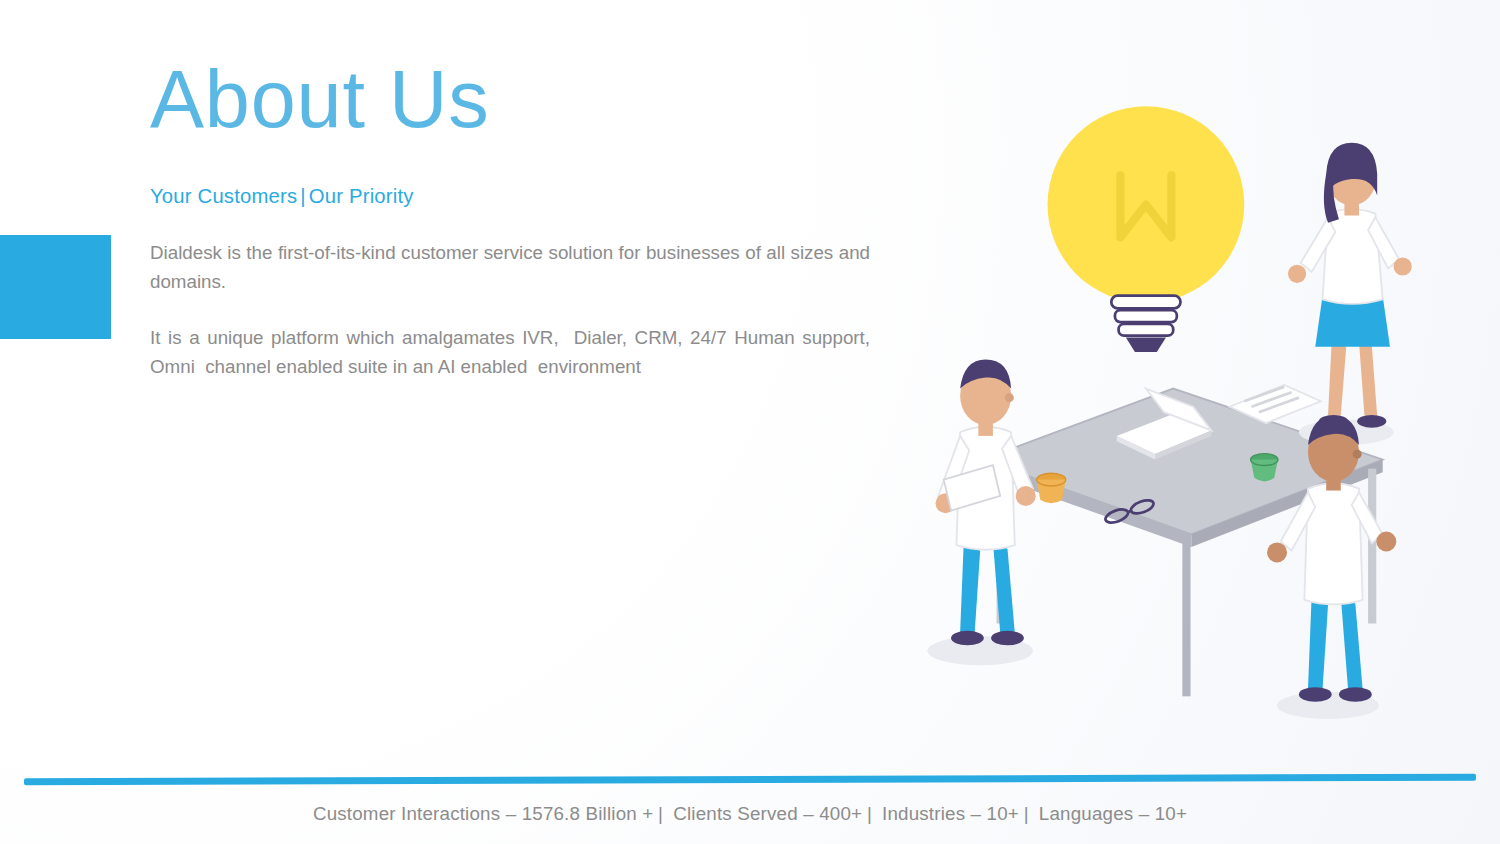About Us
Your Customers|Our Priority
Dialdesk is the first-of-its-kind customer service solution for businesses of all sizes and domains.
It is a unique platform which amalgamates IVR, Dialer, CRM, 24/7 Human support, Omni channel enabled suite in an AI enabled environment
Customer Interactions – 1576.8 Billion +| Clients Served – 400+| Industries – 10+| Languages – 10+